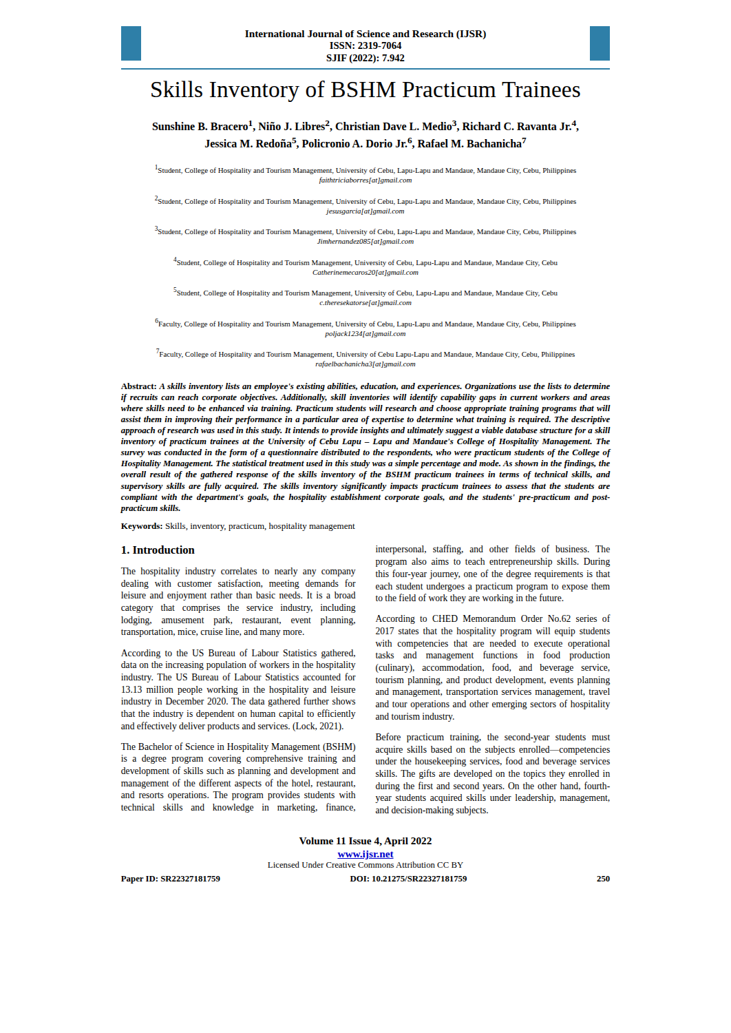International Journal of Science and Research (IJSR)
ISSN: 2319-7064
SJIF (2022): 7.942
Skills Inventory of BSHM Practicum Trainees
Sunshine B. Bracero1, Niño J. Libres2, Christian Dave L. Medio3, Richard C. Ravanta Jr.4,
Jessica M. Redoña5, Policronio A. Dorio Jr.6, Rafael M. Bachanicha7
1Student, College of Hospitality and Tourism Management, University of Cebu, Lapu-Lapu and Mandaue, Mandaue City, Cebu, Philippines
faithtriciaborres[at]gmail.com
2Student, College of Hospitality and Tourism Management, University of Cebu, Lapu-Lapu and Mandaue, Mandaue City, Cebu, Philippines
jesusgarcia[at]gmail.com
3Student, College of Hospitality and Tourism Management, University of Cebu, Lapu-Lapu and Mandaue, Mandaue City, Cebu, Philippines
Jimhernandez085[at]gmail.com
4Student, College of Hospitality and Tourism Management, University of Cebu, Lapu-Lapu and Mandaue, Mandaue City, Cebu
Catherinemecaros20[at]gmail.com
5Student, College of Hospitality and Tourism Management, University of Cebu, Lapu-Lapu and Mandaue, Mandaue City, Cebu
c.theresekatorse[at]gmail.com
6Faculty, College of Hospitality and Tourism Management, University of Cebu, Lapu-Lapu and Mandaue, Mandaue City, Cebu, Philippines
poljack1234[at]gmail.com
7Faculty, College of Hospitality and Tourism Management, University of Cebu Lapu-Lapu and Mandaue, Mandaue City, Cebu, Philippines
rafaelbachanicha3[at]gmail.com
Abstract: A skills inventory lists an employee's existing abilities, education, and experiences. Organizations use the lists to determine if recruits can reach corporate objectives. Additionally, skill inventories will identify capability gaps in current workers and areas where skills need to be enhanced via training. Practicum students will research and choose appropriate training programs that will assist them in improving their performance in a particular area of expertise to determine what training is required. The descriptive approach of research was used in this study. It intends to provide insights and ultimately suggest a viable database structure for a skill inventory of practicum trainees at the University of Cebu Lapu – Lapu and Mandaue's College of Hospitality Management. The survey was conducted in the form of a questionnaire distributed to the respondents, who were practicum students of the College of Hospitality Management. The statistical treatment used in this study was a simple percentage and mode. As shown in the findings, the overall result of the gathered response of the skills inventory of the BSHM practicum trainees in terms of technical skills, and supervisory skills are fully acquired. The skills inventory significantly impacts practicum trainees to assess that the students are compliant with the department's goals, the hospitality establishment corporate goals, and the students' pre-practicum and post-practicum skills.
Keywords: Skills, inventory, practicum, hospitality management
1. Introduction
The hospitality industry correlates to nearly any company dealing with customer satisfaction, meeting demands for leisure and enjoyment rather than basic needs. It is a broad category that comprises the service industry, including lodging, amusement park, restaurant, event planning, transportation, mice, cruise line, and many more.
According to the US Bureau of Labour Statistics gathered, data on the increasing population of workers in the hospitality industry. The US Bureau of Labour Statistics accounted for 13.13 million people working in the hospitality and leisure industry in December 2020. The data gathered further shows that the industry is dependent on human capital to efficiently and effectively deliver products and services. (Lock, 2021).
The Bachelor of Science in Hospitality Management (BSHM) is a degree program covering comprehensive training and development of skills such as planning and development and management of the different aspects of the hotel, restaurant, and resorts operations. The program provides students with technical skills and knowledge in marketing, finance, interpersonal, staffing, and other fields of business. The program also aims to teach entrepreneurship skills. During this four-year journey, one of the degree requirements is that each student undergoes a practicum program to expose them to the field of work they are working in the future.
According to CHED Memorandum Order No.62 series of 2017 states that the hospitality program will equip students with competencies that are needed to execute operational tasks and management functions in food production (culinary), accommodation, food, and beverage service, tourism planning, and product development, events planning and management, transportation services management, travel and tour operations and other emerging sectors of hospitality and tourism industry.
Before practicum training, the second-year students must acquire skills based on the subjects enrolled—competencies under the housekeeping services, food and beverage services skills. The gifts are developed on the topics they enrolled in during the first and second years. On the other hand, fourth-year students acquired skills under leadership, management, and decision-making subjects.
Volume 11 Issue 4, April 2022
www.ijsr.net
Licensed Under Creative Commons Attribution CC BY
Paper ID: SR22327181759 DOI: 10.21275/SR22327181759 250